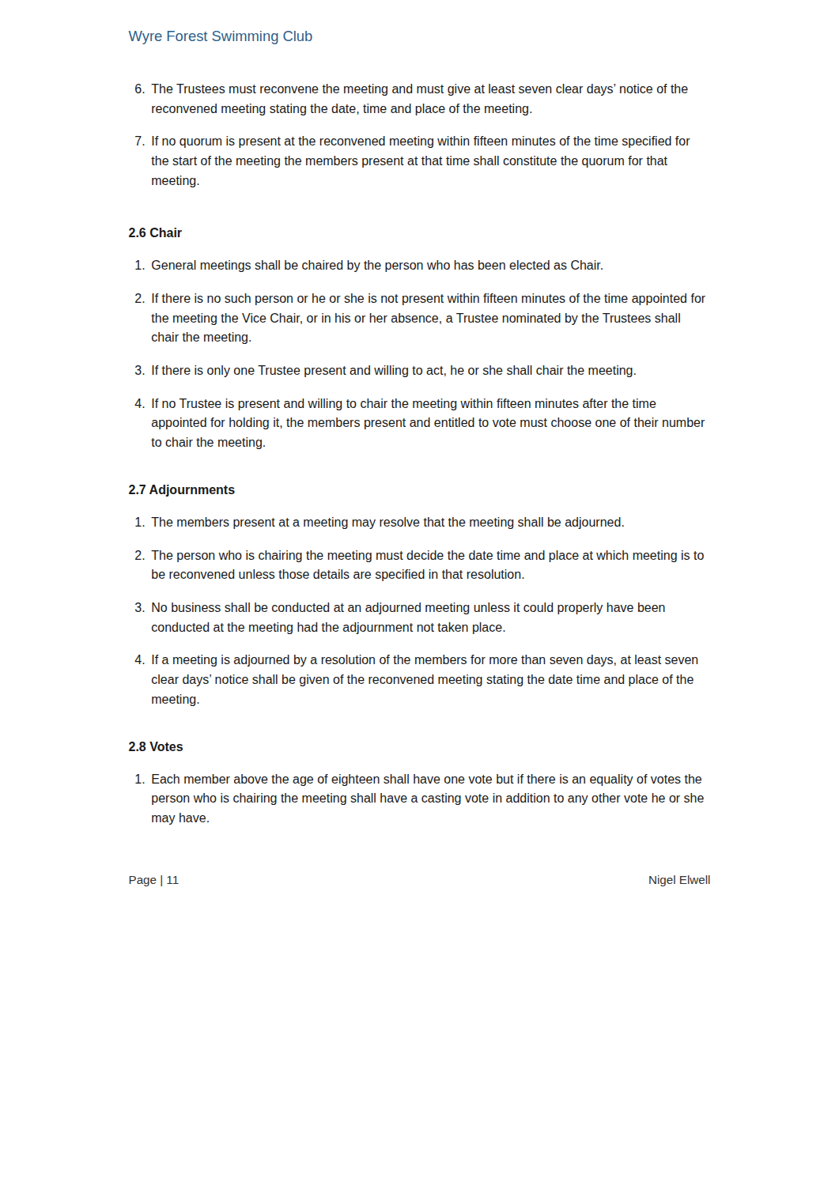Wyre Forest Swimming Club
The Trustees must reconvene the meeting and must give at least seven clear days’ notice of the reconvened meeting stating the date, time and place of the meeting.
If no quorum is present at the reconvened meeting within fifteen minutes of the time specified for the start of the meeting the members present at that time shall constitute the quorum for that meeting.
2.6 Chair
General meetings shall be chaired by the person who has been elected as Chair.
If there is no such person or he or she is not present within fifteen minutes of the time appointed for the meeting the Vice Chair, or in his or her absence, a Trustee nominated by the Trustees shall chair the meeting.
If there is only one Trustee present and willing to act, he or she shall chair the meeting.
If no Trustee is present and willing to chair the meeting within fifteen minutes after the time appointed for holding it, the members present and entitled to vote must choose one of their number to chair the meeting.
2.7 Adjournments
The members present at a meeting may resolve that the meeting shall be adjourned.
The person who is chairing the meeting must decide the date time and place at which meeting is to be reconvened unless those details are specified in that resolution.
No business shall be conducted at an adjourned meeting unless it could properly have been conducted at the meeting had the adjournment not taken place.
If a meeting is adjourned by a resolution of the members for more than seven days, at least seven clear days’ notice shall be given of the reconvened meeting stating the date time and place of the meeting.
2.8 Votes
Each member above the age of eighteen shall have one vote but if there is an equality of votes the person who is chairing the meeting shall have a casting vote in addition to any other vote he or she may have.
Page | 11 Nigel Elwell